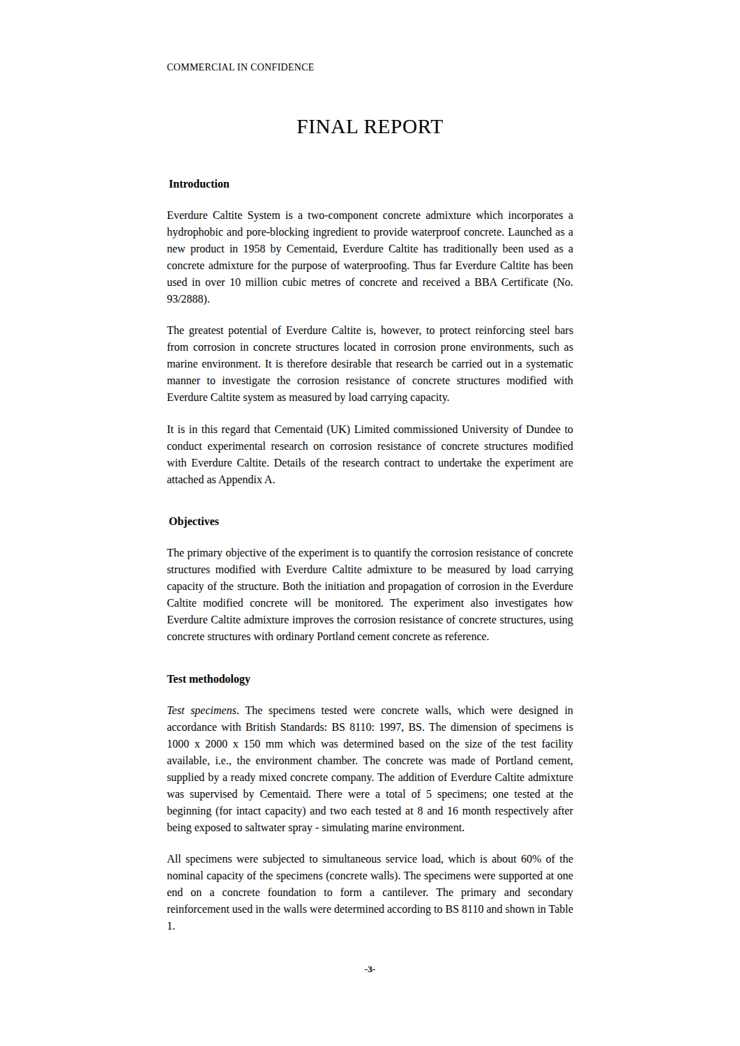COMMERCIAL IN CONFIDENCE
FINAL REPORT
Introduction
Everdure Caltite System is a two-component concrete admixture which incorporates a hydrophobic and pore-blocking ingredient to provide waterproof concrete. Launched as a new product in 1958 by Cementaid, Everdure Caltite has traditionally been used as a concrete admixture for the purpose of waterproofing. Thus far Everdure Caltite has been used in over 10 million cubic metres of concrete and received a BBA Certificate (No. 93/2888).
The greatest potential of Everdure Caltite is, however, to protect reinforcing steel bars from corrosion in concrete structures located in corrosion prone environments, such as marine environment. It is therefore desirable that research be carried out in a systematic manner to investigate the corrosion resistance of concrete structures modified with Everdure Caltite system as measured by load carrying capacity.
It is in this regard that Cementaid (UK) Limited commissioned University of Dundee to conduct experimental research on corrosion resistance of concrete structures modified with Everdure Caltite. Details of the research contract to undertake the experiment are attached as Appendix A.
Objectives
The primary objective of the experiment is to quantify the corrosion resistance of concrete structures modified with Everdure Caltite admixture to be measured by load carrying capacity of the structure. Both the initiation and propagation of corrosion in the Everdure Caltite modified concrete will be monitored. The experiment also investigates how Everdure Caltite admixture improves the corrosion resistance of concrete structures, using concrete structures with ordinary Portland cement concrete as reference.
Test methodology
Test specimens. The specimens tested were concrete walls, which were designed in accordance with British Standards: BS 8110: 1997, BS. The dimension of specimens is 1000 x 2000 x 150 mm which was determined based on the size of the test facility available, i.e., the environment chamber. The concrete was made of Portland cement, supplied by a ready mixed concrete company. The addition of Everdure Caltite admixture was supervised by Cementaid. There were a total of 5 specimens; one tested at the beginning (for intact capacity) and two each tested at 8 and 16 month respectively after being exposed to saltwater spray - simulating marine environment.
All specimens were subjected to simultaneous service load, which is about 60% of the nominal capacity of the specimens (concrete walls). The specimens were supported at one end on a concrete foundation to form a cantilever. The primary and secondary reinforcement used in the walls were determined according to BS 8110 and shown in Table 1.
-3-